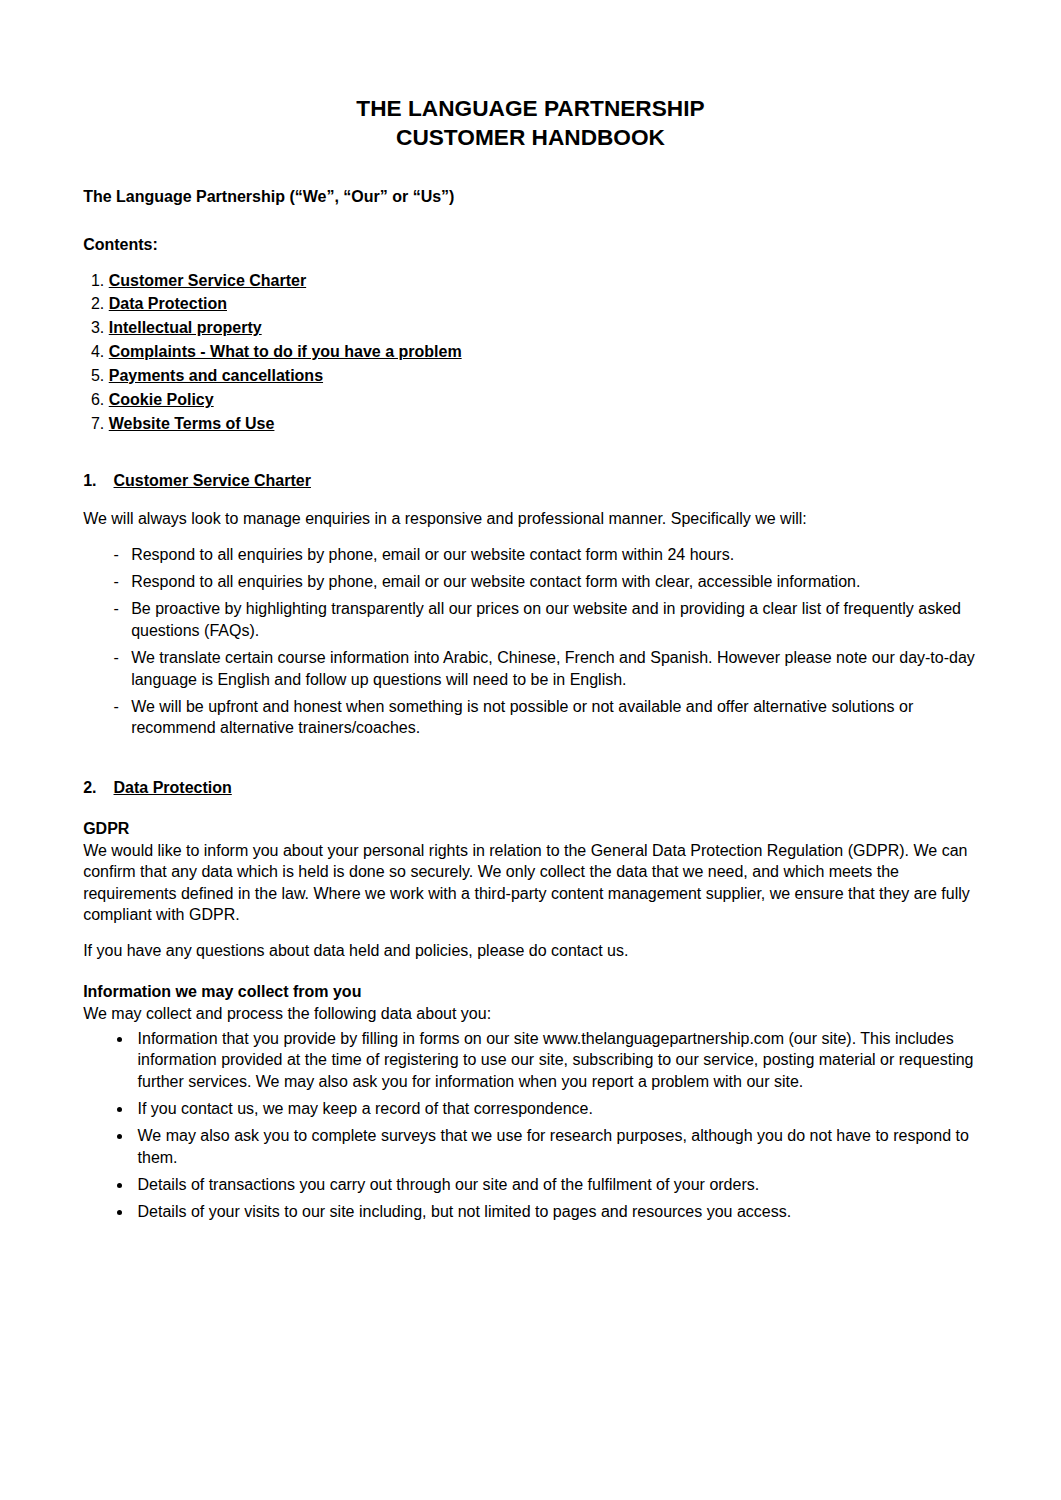THE LANGUAGE PARTNERSHIPCUSTOMER HANDBOOK
The Language Partnership (“We”, “Our” or “Us”)
Contents:
Customer Service Charter
Data Protection
Intellectual property
Complaints - What to do if you have a problem
Payments and cancellations
Cookie Policy
Website Terms of Use
1. Customer Service Charter
We will always look to manage enquiries in a responsive and professional manner. Specifically we will:
Respond to all enquiries by phone, email or our website contact form within 24 hours.
Respond to all enquiries by phone, email or our website contact form with clear, accessible information.
Be proactive by highlighting transparently all our prices on our website and in providing a clear list of frequently asked questions (FAQs).
We translate certain course information into Arabic, Chinese, French and Spanish. However please note our day-to-day language is English and follow up questions will need to be in English.
We will be upfront and honest when something is not possible or not available and offer alternative solutions or recommend alternative trainers/coaches.
2. Data Protection
GDPR
We would like to inform you about your personal rights in relation to the General Data Protection Regulation (GDPR). We can confirm that any data which is held is done so securely. We only collect the data that we need, and which meets the requirements defined in the law. Where we work with a third-party content management supplier, we ensure that they are fully compliant with GDPR.
If you have any questions about data held and policies, please do contact us.
Information we may collect from you
We may collect and process the following data about you:
Information that you provide by filling in forms on our site www.thelanguagepartnership.com (our site). This includes information provided at the time of registering to use our site, subscribing to our service, posting material or requesting further services. We may also ask you for information when you report a problem with our site.
If you contact us, we may keep a record of that correspondence.
We may also ask you to complete surveys that we use for research purposes, although you do not have to respond to them.
Details of transactions you carry out through our site and of the fulfilment of your orders.
Details of your visits to our site including, but not limited to pages and resources you access.